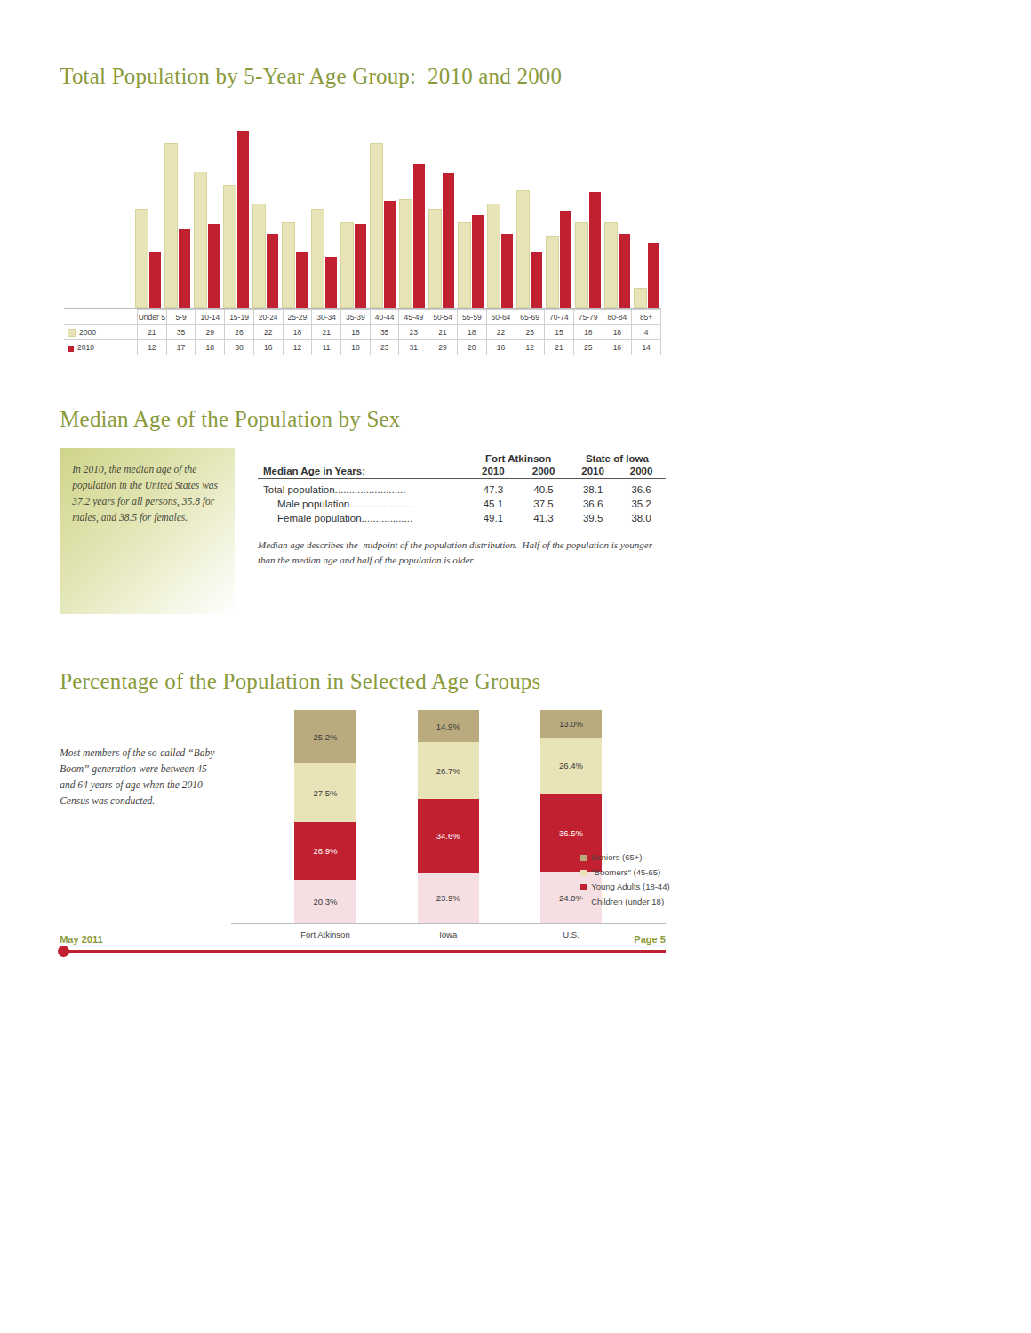Total Population by 5-Year Age Group: 2010 and 2000
| | Under 5 | 5-9 | 10-14 | 15-19 | 20-24 | 25-29 | 30-34 | 35-39 | 40-44 | 45-49 | 50-54 | 55-59 | 60-64 | 65-69 | 70-74 | 75-79 | 80-84 | 85+ |
| --- | --- | --- | --- | --- | --- | --- | --- | --- | --- | --- | --- | --- | --- | --- | --- | --- | --- | --- |
| 2000 | 21 | 35 | 29 | 26 | 22 | 18 | 21 | 18 | 35 | 23 | 21 | 18 | 22 | 25 | 15 | 18 | 18 | 4 |
| 2010 | 12 | 17 | 18 | 38 | 16 | 12 | 11 | 18 | 23 | 31 | 29 | 20 | 16 | 12 | 21 | 25 | 16 | 14 |
Median Age of the Population by Sex
In 2010, the median age of the population in the United States was 37.2 years for all persons, 35.8 for males, and 38.5 for females.
| | Fort Atkinson | State of Iowa |
| Median Age in Years: | 2010 | 2000 | 2010 | 2000 |
| Total population......................... | 47.3 | 40.5 | 38.1 | 36.6 |
| Male population...................... | 45.1 | 37.5 | 36.6 | 35.2 |
| Female population.................. | 49.1 | 41.3 | 39.5 | 38.0 |
Median age describes the midpoint of the population distribution. Half of the population is younger than the median age and half of the population is older.
Percentage of the Population in Selected Age Groups
Most members of the so-called “Baby Boom” generation were between 45 and 64 years of age when the 2010 Census was conducted.
25.2%
27.5%
26.9%
20.3%
14.9%
26.7%
34.6%
23.9%
13.0%
26.4%
36.5%
24.0%
Fort Atkinson Iowa U.S.
Seniors (65+)
"Boomers" (45-65)
Young Adults (18-44)
Children (under 18)
May 2011 Page 5